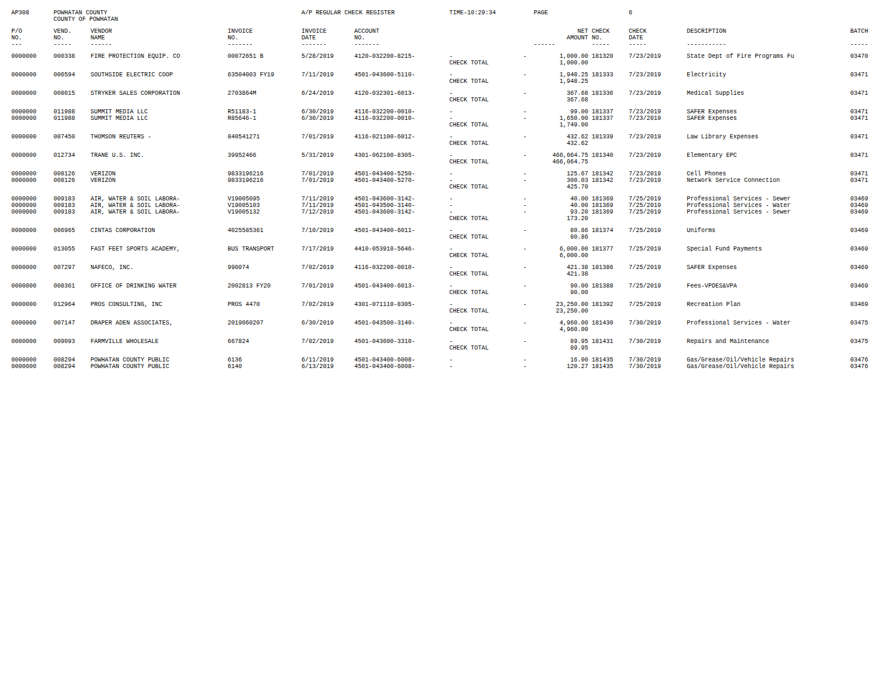| AP308 | POWHATAN COUNTY | A/P REGULAR CHECK REGISTER | TIME-10:29:34 | | PAGE | 6 | | | | |
| --- | --- | --- | --- | --- | --- | --- | --- | --- | --- | --- |
| | COUNTY OF POWHATAN | | | | | | | | | | | |
| P/O NO. | VEND. NO. | VENDOR NAME | INVOICE NO. | INVOICE DATE | ACCOUNT NO. | | | NET AMOUNT | CHECK NO. | CHECK DATE | | DESCRIPTION | BATCH |
| --- | ----- | ------ | ------- | ------- | ------- | | | ------ | ----- | ----- | | ----------- | ----- |
| 0000000 | 000338 | FIRE PROTECTION EQUIP. CO | 00072651 B | 5/28/2019 | 4120-032200-8215- | - | - | 1,000.00 | 181320 | 7/23/2019 | | State Dept of Fire Programs Fu | 03470 |
| | | | | | | CHECK TOTAL | 1,000.00 | | | | | |
| 0000000 | 006594 | SOUTHSIDE ELECTRIC COOP | 63504003 FY19 | 7/11/2019 | 4501-043600-5110- | - | - | 1,948.25 | 181333 | 7/23/2019 | | Electricity | 03471 |
| | | | | | | CHECK TOTAL | 1,948.25 | | | | | |
| 0000000 | 008015 | STRYKER SALES CORPORATION | 2703864M | 6/24/2019 | 4120-032301-6013- | - | - | 367.68 | 181336 | 7/23/2019 | | Medical Supplies | 03471 |
| | | | | | | CHECK TOTAL | 367.68 | | | | | |
| 0000000 | 011988 | SUMMIT MEDIA LLC | R51183-1 | 6/30/2019 | 4116-032200-0010- | - | - | 99.00 | 181337 | 7/23/2019 | | SAFER Expenses | 03471 |
| 0000000 | 011988 | SUMMIT MEDIA LLC | R85646-1 | 6/30/2019 | 4116-032200-0010- | - | - | 1,650.00 | 181337 | 7/23/2019 | | SAFER Expenses | 03471 |
| | | | | | | CHECK TOTAL | 1,749.00 | | | | | |
| 0000000 | 007450 | THOMSON REUTERS - | 840541271 | 7/01/2019 | 4116-021100-6012- | - | - | 432.62 | 181339 | 7/23/2019 | | Law Library Expenses | 03471 |
| | | | | | | CHECK TOTAL | 432.62 | | | | | |
| 0000000 | 012734 | TRANE U.S. INC. | 39952466 | 5/31/2019 | 4301-062100-8305- | - | - | 466,064.75 | 181340 | 7/23/2019 | | Elementary EPC | 03471 |
| | | | | | | CHECK TOTAL | 466,064.75 | | | | | |
| 0000000 | 008126 | VERIZON | 9833196216 | 7/01/2019 | 4501-043400-5250- | - | - | 125.67 | 181342 | 7/23/2019 | | Cell Phones | 03471 |
| 0000000 | 008126 | VERIZON | 9833196216 | 7/01/2019 | 4501-043400-5270- | - | - | 300.03 | 181342 | 7/23/2019 | | Network Service Connection | 03471 |
| | | | | | | CHECK TOTAL | 425.70 | | | | | |
| 0000000 | 009183 | AIR, WATER & SOIL LABORA- | V19005095 | 7/11/2019 | 4501-043600-3142- | - | - | 40.00 | 181369 | 7/25/2019 | | Professional Services - Sewer | 03469 |
| 0000000 | 009183 | AIR, WATER & SOIL LABORA- | V19005103 | 7/11/2019 | 4501-043500-3140- | - | - | 40.00 | 181369 | 7/25/2019 | | Professional Services - Water | 03469 |
| 0000000 | 009183 | AIR, WATER & SOIL LABORA- | V19005132 | 7/12/2019 | 4501-043600-3142- | - | - | 93.20 | 181369 | 7/25/2019 | | Professional Services - Sewer | 03469 |
| | | | | | | CHECK TOTAL | 173.20 | | | | | |
| 0000000 | 006965 | CINTAS CORPORATION | 4025585361 | 7/10/2019 | 4501-043400-6011- | - | - | 80.86 | 181374 | 7/25/2019 | | Uniforms | 03469 |
| | | | | | | CHECK TOTAL | 80.86 | | | | | |
| 0000000 | 013055 | FAST FEET SPORTS ACADEMY, | BUS TRANSPORT | 7/17/2019 | 4410-053910-5646- | - | - | 6,000.00 | 181377 | 7/25/2019 | | Special Fund Payments | 03469 |
| | | | | | | CHECK TOTAL | 6,000.00 | | | | | |
| 0000000 | 007297 | NAFECO, INC. | 990074 | 7/02/2019 | 4116-032200-0010- | - | - | 421.38 | 181386 | 7/25/2019 | | SAFER Expenses | 03469 |
| | | | | | | CHECK TOTAL | 421.38 | | | | | |
| 0000000 | 008361 | OFFICE OF DRINKING WATER | 2002813 FY20 | 7/01/2019 | 4501-043400-6013- | - | - | 90.00 | 181388 | 7/25/2019 | | Fees-VPDES&VPA | 03469 |
| | | | | | | CHECK TOTAL | 90.00 | | | | | |
| 0000000 | 012964 | PROS CONSULTING, INC | PROS 4470 | 7/02/2019 | 4301-071110-8305- | - | - | 23,250.00 | 181392 | 7/25/2019 | | Recreation Plan | 03469 |
| | | | | | | CHECK TOTAL | 23,250.00 | | | | | |
| 0000000 | 007147 | DRAPER ADEN ASSOCIATES, | 2019060207 | 6/30/2019 | 4501-043500-3140- | - | - | 4,960.00 | 181430 | 7/30/2019 | | Professional Services - Water | 03475 |
| | | | | | | CHECK TOTAL | 4,960.00 | | | | | |
| 0000000 | 009093 | FARMVILLE WHOLESALE | 667824 | 7/02/2019 | 4501-043600-3310- | - | - | 89.95 | 181431 | 7/30/2019 | | Repairs and Maintenance | 03475 |
| | | | | | | CHECK TOTAL | 89.95 | | | | | |
| 0000000 | 008294 | POWHATAN COUNTY PUBLIC | 6136 | 6/11/2019 | 4501-043400-6008- | - | - | 16.00 | 181435 | 7/30/2019 | | Gas/Grease/Oil/Vehicle Repairs | 03476 |
| 0000000 | 008294 | POWHATAN COUNTY PUBLIC | 6140 | 6/13/2019 | 4501-043400-6008- | - | - | 120.27 | 181435 | 7/30/2019 | | Gas/Grease/Oil/Vehicle Repairs | 03476 |